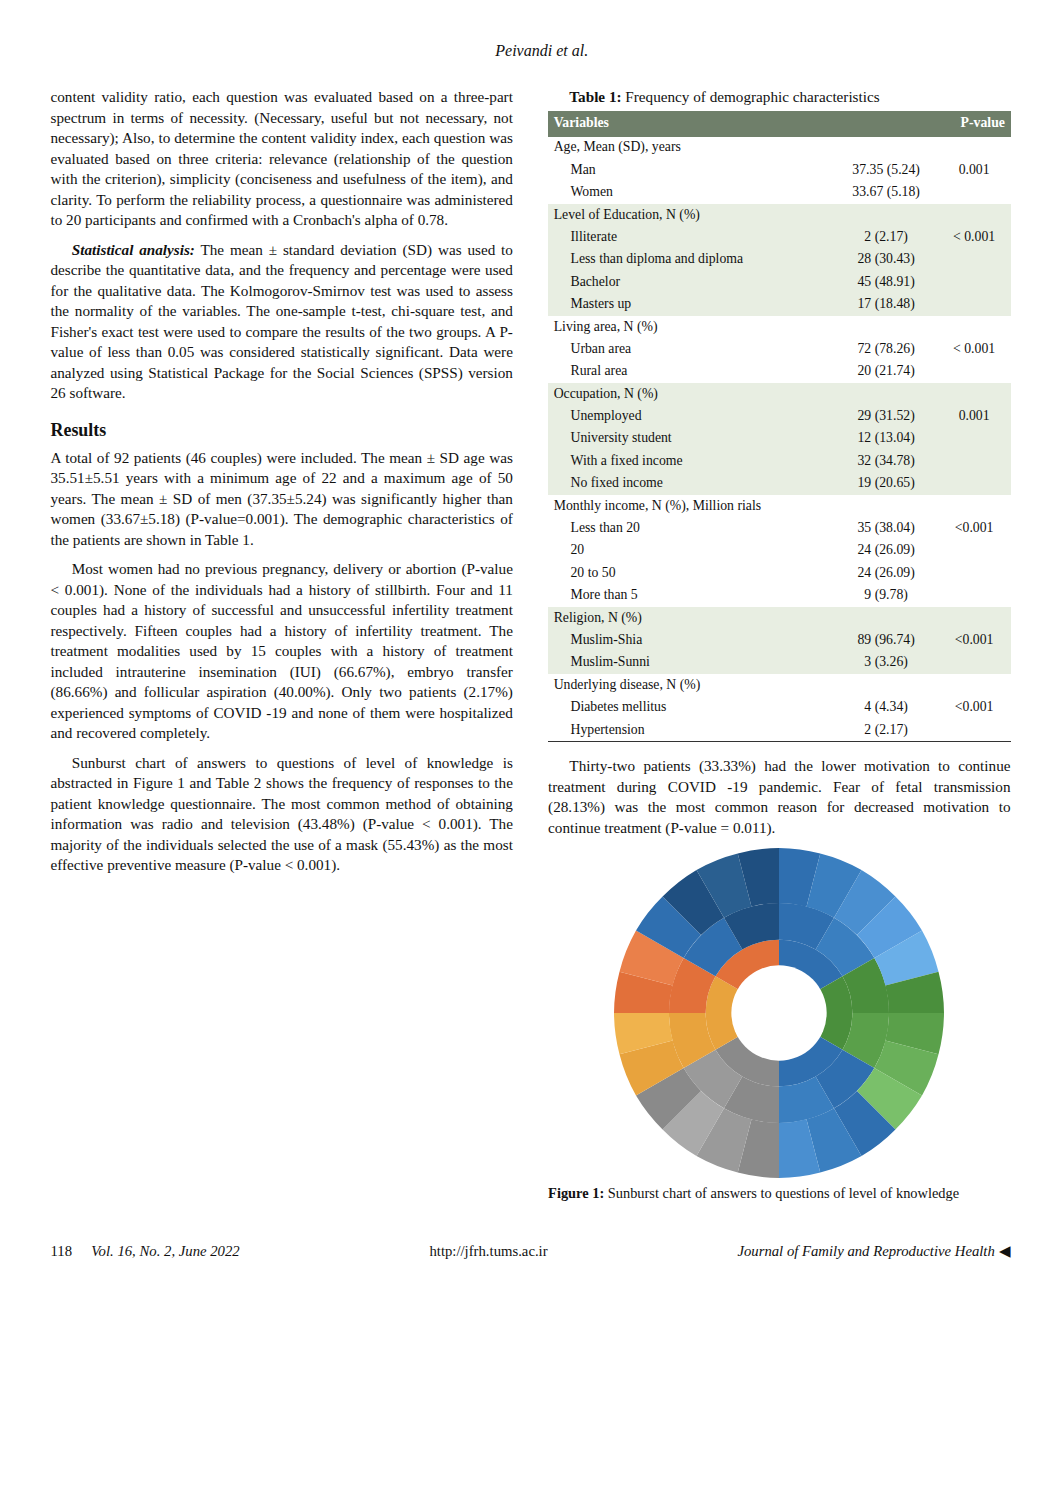Peivandi et al.
content validity ratio, each question was evaluated based on a three-part spectrum in terms of necessity. (Necessary, useful but not necessary, not necessary); Also, to determine the content validity index, each question was evaluated based on three criteria: relevance (relationship of the question with the criterion), simplicity (conciseness and usefulness of the item), and clarity. To perform the reliability process, a questionnaire was administered to 20 participants and confirmed with a Cronbach's alpha of 0.78.
Statistical analysis: The mean ± standard deviation (SD) was used to describe the quantitative data, and the frequency and percentage were used for the qualitative data. The Kolmogorov-Smirnov test was used to assess the normality of the variables. The one-sample t-test, chi-square test, and Fisher's exact test were used to compare the results of the two groups. A P-value of less than 0.05 was considered statistically significant. Data were analyzed using Statistical Package for the Social Sciences (SPSS) version 26 software.
Results
A total of 92 patients (46 couples) were included. The mean ± SD age was 35.51±5.51 years with a minimum age of 22 and a maximum age of 50 years. The mean ± SD of men (37.35±5.24) was significantly higher than women (33.67±5.18) (P-value=0.001). The demographic characteristics of the patients are shown in Table 1.
Most women had no previous pregnancy, delivery or abortion (P-value < 0.001). None of the individuals had a history of stillbirth. Four and 11 couples had a history of successful and unsuccessful infertility treatment respectively. Fifteen couples had a history of infertility treatment. The treatment modalities used by 15 couples with a history of treatment included intrauterine insemination (IUI) (66.67%), embryo transfer (86.66%) and follicular aspiration (40.00%). Only two patients (2.17%) experienced symptoms of COVID -19 and none of them were hospitalized and recovered completely.
Sunburst chart of answers to questions of level of knowledge is abstracted in Figure 1 and Table 2 shows the frequency of responses to the patient knowledge questionnaire. The most common method of obtaining information was radio and television (43.48%) (P-value < 0.001). The majority of the individuals selected the use of a mask (55.43%) as the most effective preventive measure (P-value < 0.001).
Table 1: Frequency of demographic characteristics
| Variables | | P-value |
| --- | --- | --- |
| Age, Mean (SD), years | | |
| Man | 37.35 (5.24) | 0.001 |
| Women | 33.67 (5.18) | |
| Level of Education, N (%) | | |
| Illiterate | 2 (2.17) | < 0.001 |
| Less than diploma and diploma | 28 (30.43) | |
| Bachelor | 45 (48.91) | |
| Masters up | 17 (18.48) | |
| Living area, N (%) | | |
| Urban area | 72 (78.26) | < 0.001 |
| Rural area | 20 (21.74) | |
| Occupation, N (%) | | |
| Unemployed | 29 (31.52) | 0.001 |
| University student | 12 (13.04) | |
| With a fixed income | 32 (34.78) | |
| No fixed income | 19 (20.65) | |
| Monthly income, N (%), Million rials | | |
| Less than 20 | 35 (38.04) | <0.001 |
| 20 | 24 (26.09) | |
| 20 to 50 | 24 (26.09) | |
| More than 5 | 9 (9.78) | |
| Religion, N (%) | | |
| Muslim-Shia | 89 (96.74) | <0.001 |
| Muslim-Sunni | 3 (3.26) | |
| Underlying disease, N (%) | | |
| Diabetes mellitus | 4 (4.34) | <0.001 |
| Hypertension | 2 (2.17) | |
Thirty-two patients (33.33%) had the lower motivation to continue treatment during COVID -19 pandemic. Fear of fetal transmission (28.13%) was the most common reason for decreased motivation to continue treatment (P-value = 0.011).
Figure 1: Sunburst chart of answers to questions of level of knowledge
118 Vol. 16, No. 2, June 2022 http://jfrh.tums.ac.ir Journal of Family and Reproductive Health ◀